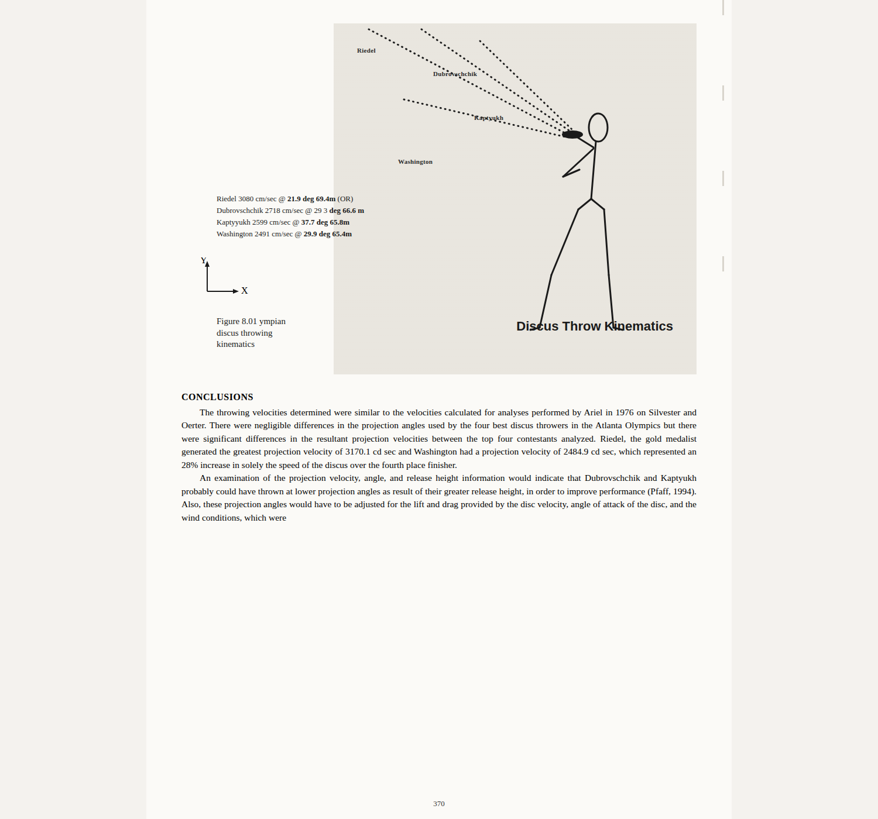Riedel
Dubrovschchik
Kaptyukh
Washington
Riedel 3080 cm/sec @ 21.9 deg 69.4m (OR)
Dubrovschchik 2718 cm/sec @ 29 3 deg 66.6 m
Kaptyyukh 2599 cm/sec @ 37.7 deg 65.8m
Washington 2491 cm/sec @ 29.9 deg 65.4m
Y X
Figure 8.01 ympian
discus throwing
kinematics
Discus Throw Kinematics
CONCLUSIONS
The throwing velocities determined were similar to the velocities calculated for analyses performed by Ariel in 1976 on Silvester and Oerter. There were negligible differences in the projection angles used by the four best discus throwers in the Atlanta Olympics but there were significant differences in the resultant projection velocities between the top four contestants analyzed. Riedel, the gold medalist generated the greatest projection velocity of 3170.1 cd sec and Washington had a projection velocity of 2484.9 cd sec, which represented an 28% increase in solely the speed of the discus over the fourth place finisher.
An examination of the projection velocity, angle, and release height information would indicate that Dubrovschchik and Kaptyukh probably could have thrown at lower projection angles as result of their greater release height, in order to improve performance (Pfaff, 1994). Also, these projection angles would have to be adjusted for the lift and drag provided by the disc velocity, angle of attack of the disc, and the wind conditions, which were
370